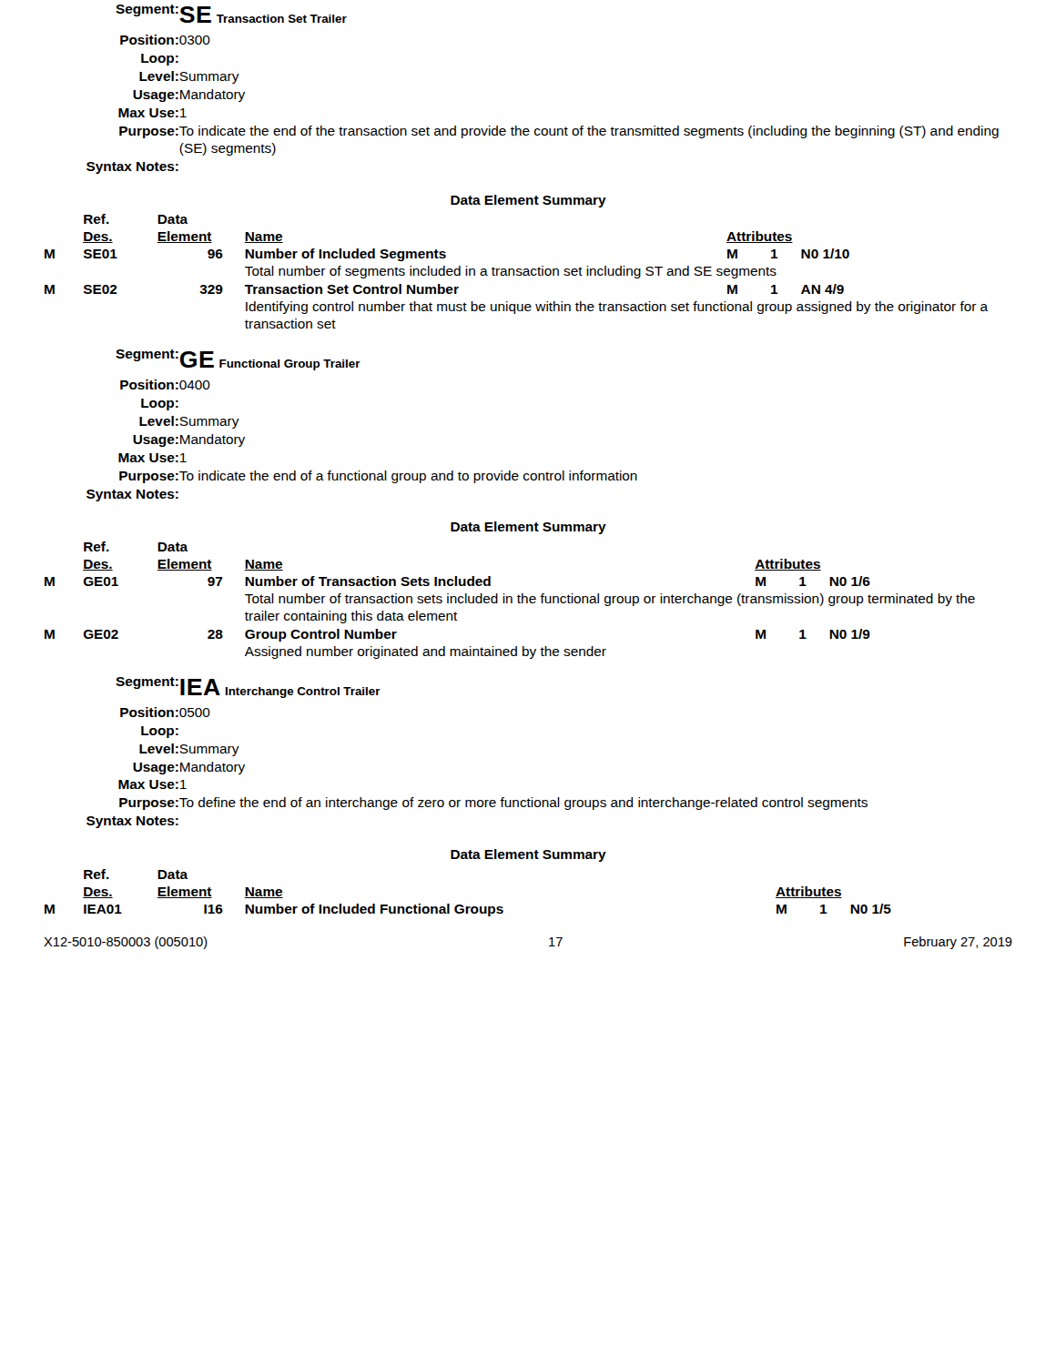| Segment: | SE Transaction Set Trailer |
| Position: | 0300 |
| Loop: | |
| Level: | Summary |
| Usage: | Mandatory |
| Max Use: | 1 |
| Purpose: | To indicate the end of the transaction set and provide the count of the transmitted segments (including the beginning (ST) and ending (SE) segments) |
| Syntax Notes: | |
Data Element Summary
| | Ref. Des. | Data Element | Name | Attributes |
| --- | --- | --- | --- | --- |
| M | SE01 | 96 | Number of Included Segments | M 1 N0 1/10 |
| | | | Total number of segments included in a transaction set including ST and SE segments |
| M | SE02 | 329 | Transaction Set Control Number | M 1 AN 4/9 |
| | | | Identifying control number that must be unique within the transaction set functional group assigned by the originator for a transaction set |
| Segment: | GE Functional Group Trailer |
| Position: | 0400 |
| Loop: | |
| Level: | Summary |
| Usage: | Mandatory |
| Max Use: | 1 |
| Purpose: | To indicate the end of a functional group and to provide control information |
| Syntax Notes: | |
Data Element Summary
| | Ref. Des. | Data Element | Name | Attributes |
| --- | --- | --- | --- | --- |
| M | GE01 | 97 | Number of Transaction Sets Included | M 1 N0 1/6 |
| | | | Total number of transaction sets included in the functional group or interchange (transmission) group terminated by the trailer containing this data element |
| M | GE02 | 28 | Group Control Number | M 1 N0 1/9 |
| | | | Assigned number originated and maintained by the sender |
| Segment: | IEA Interchange Control Trailer |
| Position: | 0500 |
| Loop: | |
| Level: | Summary |
| Usage: | Mandatory |
| Max Use: | 1 |
| Purpose: | To define the end of an interchange of zero or more functional groups and interchange-related control segments |
| Syntax Notes: | |
Data Element Summary
| | Ref. Des. | Data Element | Name | Attributes |
| --- | --- | --- | --- | --- |
| M | IEA01 | I16 | Number of Included Functional Groups | M 1 N0 1/5 |
X12-5010-850003 (005010)
17
February 27, 2019